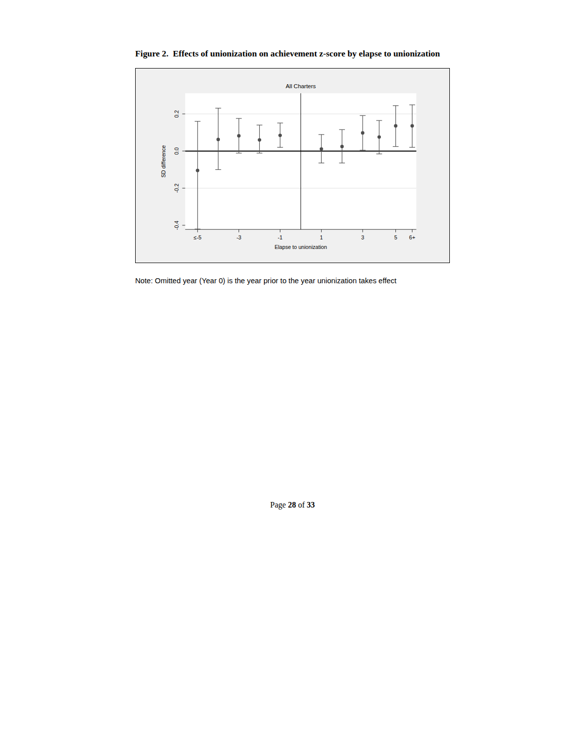Figure 2. Effects of unionization on achievement z-score by elapse to unionization
All Charters 0.2 0.0 -0.2 -0.4 SD difference ≤-5 -3 -1 1 3 5 6+ Elapse to unionization
Note: Omitted year (Year 0) is the year prior to the year unionization takes effect
Page 28 of 33